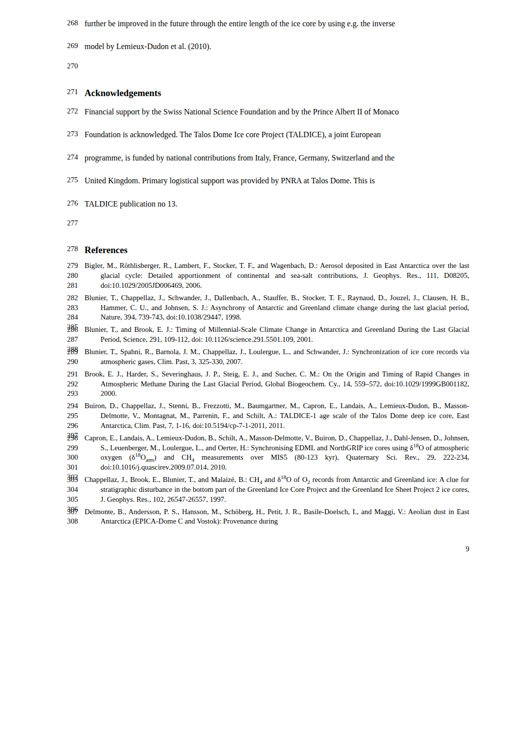268further be improved in the future through the entire length of the ice core by using e.g. the inverse
269model by Lemieux-Dudon et al. (2010).
270
271 Acknowledgements
272 Financial support by the Swiss National Science Foundation and by the Prince Albert II of Monaco
273 Foundation is acknowledged. The Talos Dome Ice core Project (TALDICE), a joint European
274programme, is funded by national contributions from Italy, France, Germany, Switzerland and the
275 United Kingdom. Primary logistical support was provided by PNRA at Talos Dome. This is
276 TALDICE publication no 13.
277
278 References
279280281 Bigler, M., Röthlisberger, R., Lambert, F., Stocker, T. F., and Wagenbach, D.: Aerosol deposited in East Antarctica over the last glacial cycle: Detailed apportionment of continental and sea-salt contributions, J. Geophys. Res., 111, D08205, doi:10.1029/2005JD006469, 2006.
282283284285 Blunier, T., Chappellaz, J., Schwander, J., Dallenbach, A., Stauffer, B., Stocker, T. F., Raynaud, D., Jouzel, J., Clausen, H. B., Hammer, C. U., and Johnsen, S. J.: Asynchrony of Antarctic and Greenland climate change during the last glacial period, Nature, 394, 739-743, doi:10.1038/29447, 1998.
286287288 Blunier, T., and Brook, E. J.: Timing of Millennial-Scale Climate Change in Antarctica and Greenland During the Last Glacial Period, Science, 291, 109-112, doi: 10.1126/science.291.5501.109, 2001.
289290 Blunier, T., Spahni, R., Barnola, J. M., Chappellaz, J., Loulergue, L., and Schwander, J.: Synchronization of ice core records via atmospheric gases, Clim. Past, 3, 325-330, 2007.
291292293 Brook, E. J., Harder, S., Severinghaus, J. P., Steig, E. J., and Sucher, C. M.: On the Origin and Timing of Rapid Changes in Atmospheric Methane During the Last Glacial Period, Global Biogeochem. Cy., 14, 559–572, doi:10.1029/1999GB001182, 2000.
294295296297 Buiron, D., Chappellaz, J., Stenni, B., Frezzotti, M., Baumgartner, M., Capron, E., Landais, A., Lemieux-Dudon, B., Masson-Delmotte, V., Montagnat, M., Parrenin, F., and Schilt, A.: TALDICE-1 age scale of the Talos Dome deep ice core, East Antarctica, Clim. Past, 7, 1-16, doi:10.5194/cp-7-1-2011, 2011.
298299300301302 Capron, E., Landais, A., Lemieux-Dudon, B., Schilt, A., Masson-Delmotte, V., Buiron, D., Chappellaz, J., Dahl-Jensen, D., Johnsen, S., Leuenberger, M., Loulergue, L., and Oerter, H.: Synchronising EDML and NorthGRIP ice cores using δ18O of atmospheric oxygen (δ18Oatm) and CH4 measurements over MIS5 (80-123 kyr), Quaternary Sci. Rev., 29, 222-234, doi:10.1016/j.quascirev.2009.07.014, 2010.
303304305306 Chappellaz, J., Brook, E., Blunier, T., and Malaizé, B.: CH4 and δ18O of O2 records from Antarctic and Greenland ice: A clue for stratigraphic disturbance in the bottom part of the Greenland Ice Core Project and the Greenland Ice Sheet Project 2 ice cores, J. Geophys. Res., 102, 26547-26557, 1997.
307308 Delmonte, B., Andersson, P. S., Hansson, M., Schöberg, H., Petit, J. R., Basile-Doelsch, I., and Maggi, V.: Aeolian dust in East Antarctica (EPICA-Dome C and Vostok): Provenance during
9